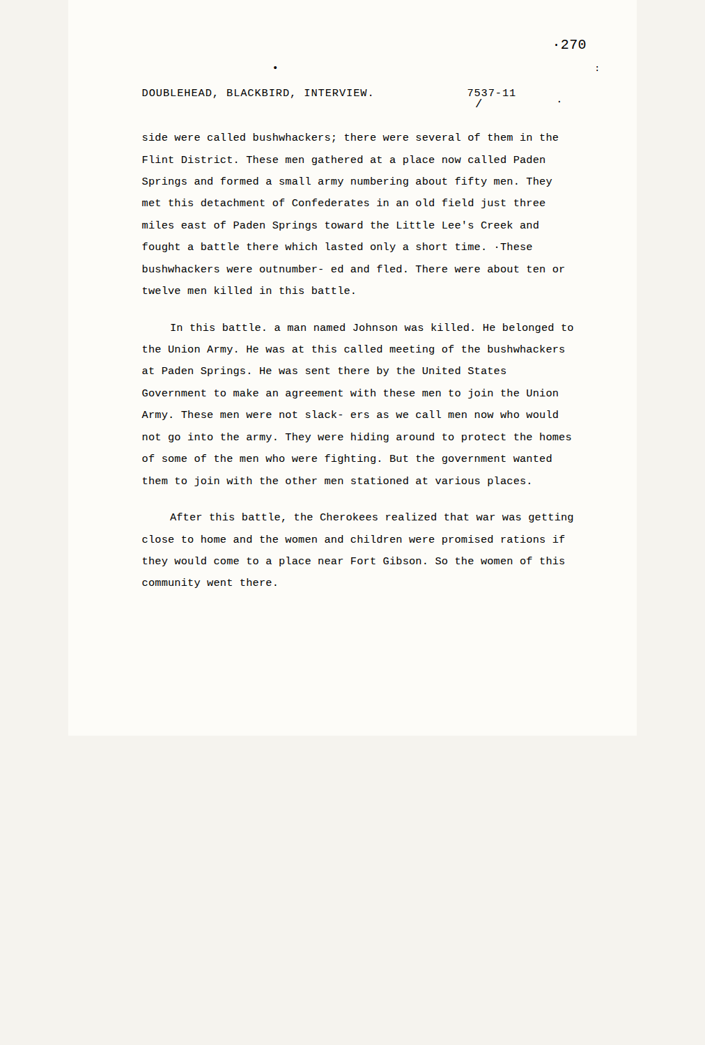·270
•
:
DOUBLEHEAD, BLACKBIRD, INTERVIEW.
7537-11 / .
side were called bushwhackers; there were several of them in the Flint District. These men gathered at a place now called Paden Springs and formed a small army numbering about fifty men. They met this detachment of Confederates in an old field just three miles east of Paden Springs toward the Little Lee's Creek and fought a battle there which lasted only a short time. ·These bushwhackers were outnumber- ed and fled. There were about ten or twelve men killed in this battle.
In this battle. a man named Johnson was killed. He belonged to the Union Army. He was at this called meeting of the bushwhackers at Paden Springs. He was sent there by the United States Government to make an agreement with these men to join the Union Army. These men were not slack- ers as we call men now who would not go into the army. They were hiding around to protect the homes of some of the men who were fighting. But the government wanted them to join with the other men stationed at various places.
After this battle, the Cherokees realized that war was getting close to home and the women and children were promised rations if they would come to a place near Fort Gibson. So the women of this community went there.